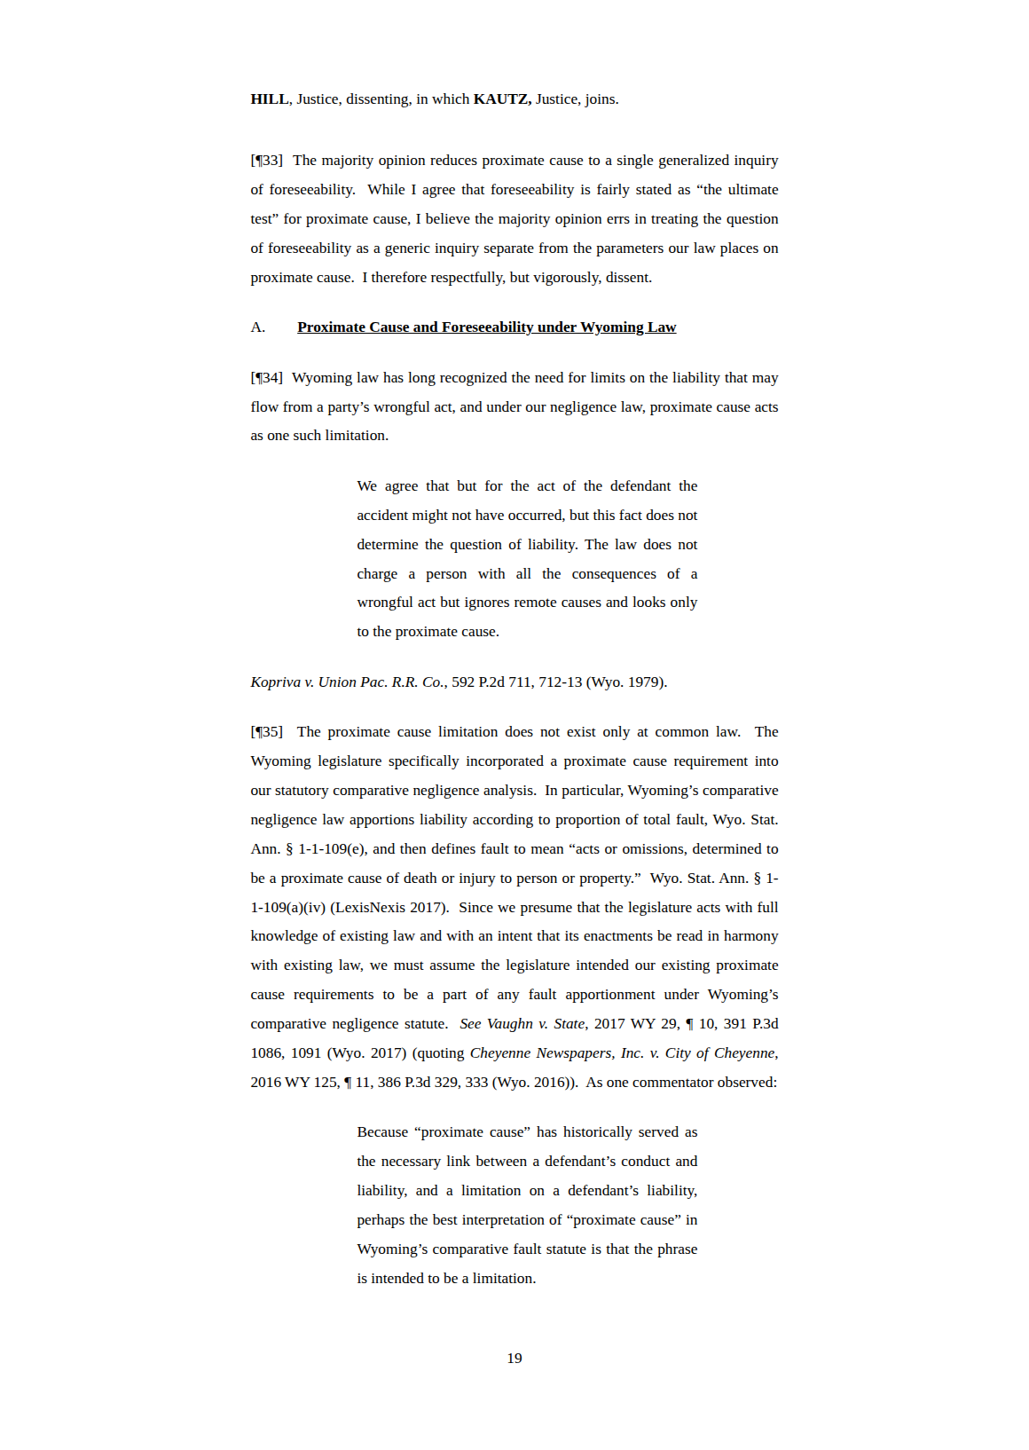HILL, Justice, dissenting, in which KAUTZ, Justice, joins.
[¶33] The majority opinion reduces proximate cause to a single generalized inquiry of foreseeability. While I agree that foreseeability is fairly stated as “the ultimate test” for proximate cause, I believe the majority opinion errs in treating the question of foreseeability as a generic inquiry separate from the parameters our law places on proximate cause. I therefore respectfully, but vigorously, dissent.
A. Proximate Cause and Foreseeability under Wyoming Law
[¶34] Wyoming law has long recognized the need for limits on the liability that may flow from a party’s wrongful act, and under our negligence law, proximate cause acts as one such limitation.
We agree that but for the act of the defendant the accident might not have occurred, but this fact does not determine the question of liability. The law does not charge a person with all the consequences of a wrongful act but ignores remote causes and looks only to the proximate cause.
Kopriva v. Union Pac. R.R. Co., 592 P.2d 711, 712-13 (Wyo. 1979).
[¶35] The proximate cause limitation does not exist only at common law. The Wyoming legislature specifically incorporated a proximate cause requirement into our statutory comparative negligence analysis. In particular, Wyoming’s comparative negligence law apportions liability according to proportion of total fault, Wyo. Stat. Ann. § 1-1-109(e), and then defines fault to mean “acts or omissions, determined to be a proximate cause of death or injury to person or property.” Wyo. Stat. Ann. § 1-1-109(a)(iv) (LexisNexis 2017). Since we presume that the legislature acts with full knowledge of existing law and with an intent that its enactments be read in harmony with existing law, we must assume the legislature intended our existing proximate cause requirements to be a part of any fault apportionment under Wyoming’s comparative negligence statute. See Vaughn v. State, 2017 WY 29, ¶ 10, 391 P.3d 1086, 1091 (Wyo. 2017) (quoting Cheyenne Newspapers, Inc. v. City of Cheyenne, 2016 WY 125, ¶ 11, 386 P.3d 329, 333 (Wyo. 2016)). As one commentator observed:
Because “proximate cause” has historically served as the necessary link between a defendant’s conduct and liability, and a limitation on a defendant’s liability, perhaps the best interpretation of “proximate cause” in Wyoming’s comparative fault statute is that the phrase is intended to be a limitation.
19